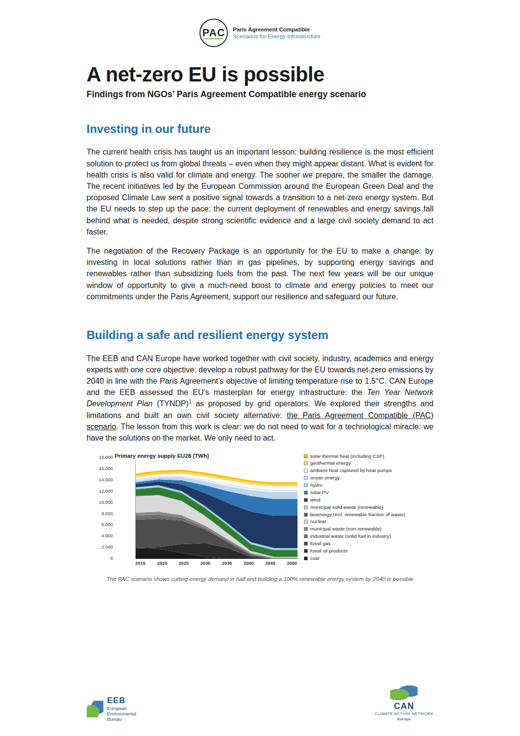PAC
Paris Agreement Compatible
Scenarios for Energy Infrastructure
A net-zero EU is possible
Findings from NGOs’ Paris Agreement Compatible energy scenario
Investing in our future
The current health crisis has taught us an important lesson: building resilience is the most efficient solution to protect us from global threats – even when they might appear distant. What is evident for health crisis is also valid for climate and energy. The sooner we prepare, the smaller the damage. The recent initiatives led by the European Commission around the European Green Deal and the proposed Climate Law sent a positive signal towards a transition to a net-zero energy system. But the EU needs to step up the pace: the current deployment of renewables and energy savings fall behind what is needed, despite strong scientific evidence and a large civil society demand to act faster.
The negotiation of the Recovery Package is an opportunity for the EU to make a change: by investing in local solutions rather than in gas pipelines, by supporting energy savings and renewables rather than subsidizing fuels from the past. The next few years will be our unique window of opportunity to give a much-need boost to climate and energy policies to meet our commitments under the Paris Agreement, support our resilience and safeguard our future.
Building a safe and resilient energy system
The EEB and CAN Europe have worked together with civil society, industry, academics and energy experts with one core objective: develop a robust pathway for the EU towards net-zero emissions by 2040 in line with the Paris Agreement’s objective of limiting temperature rise to 1.5°C. CAN Europe and the EEB assessed the EU’s masterplan for energy infrastructure: the Ten Year Network Development Plan (TYNDP)1 as proposed by grid operators. We explored their strengths and limitations and built an own civil society alternative: the Paris Agreement Compatible (PAC) scenario. The lesson from this work is clear: we do not need to wait for a technological miracle: we have the solutions on the market. We only need to act.
Primary energy supply EU28 [TWh]
18.000 16.000 14.000 12.000 10.000 8.000 6.000 4.000 2.000 0
20152020202520302035204020452050
solar thermal heat (including CSP)
geothermal energy
ambient heat captured by heat pumps
ocean energy
hydro
solar PV
wind
municipal solid waste (renewable)
bioenergy (incl. renewable fraction of waste)
nuclear
municipal waste (non-renewable)
industrial waste (solid fuel in industry)
fossil gas
fossil oil products
coal
The PAC scenario shows cutting energy demand in half and building a 100% renewable energy system by 2040 is possible
EEB
European
Environmental
Bureau
CAN CLIMATE ACTION NETWORK
Europe